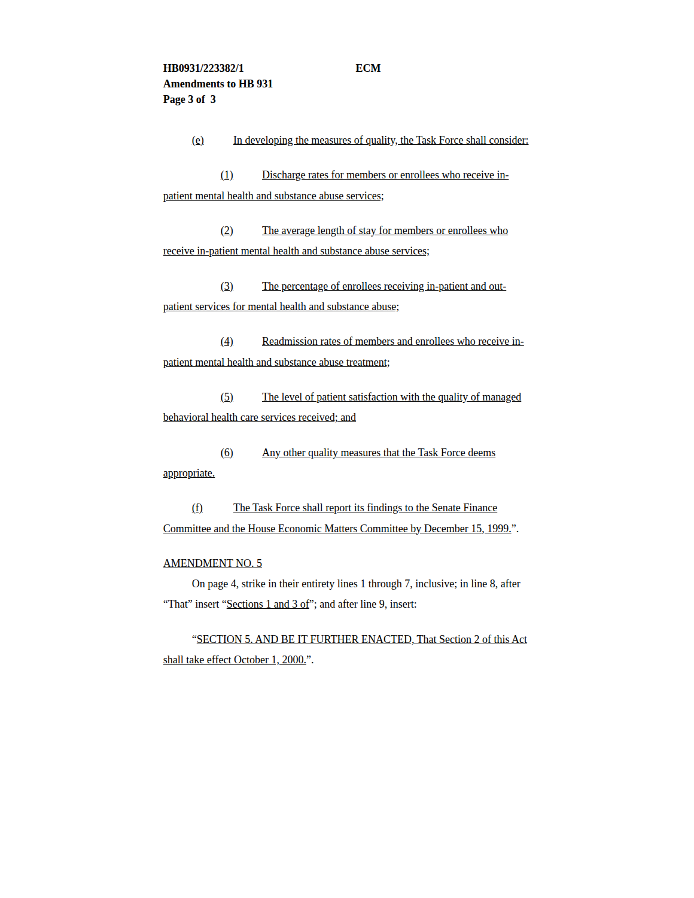HB0931/223382/1 ECM
Amendments to HB 931
Page 3 of 3
(e) In developing the measures of quality, the Task Force shall consider:
(1) Discharge rates for members or enrollees who receive in-patient mental health and substance abuse services;
(2) The average length of stay for members or enrollees who receive in-patient mental health and substance abuse services;
(3) The percentage of enrollees receiving in-patient and out-patient services for mental health and substance abuse;
(4) Readmission rates of members and enrollees who receive in-patient mental health and substance abuse treatment;
(5) The level of patient satisfaction with the quality of managed behavioral health care services received; and
(6) Any other quality measures that the Task Force deems appropriate.
(f) The Task Force shall report its findings to the Senate Finance Committee and the House Economic Matters Committee by December 15, 1999.”.
AMENDMENT NO. 5
On page 4, strike in their entirety lines 1 through 7, inclusive; in line 8, after “That” insert “Sections 1 and 3 of”; and after line 9, insert:
“SECTION 5. AND BE IT FURTHER ENACTED, That Section 2 of this Act shall take effect October 1, 2000.”.